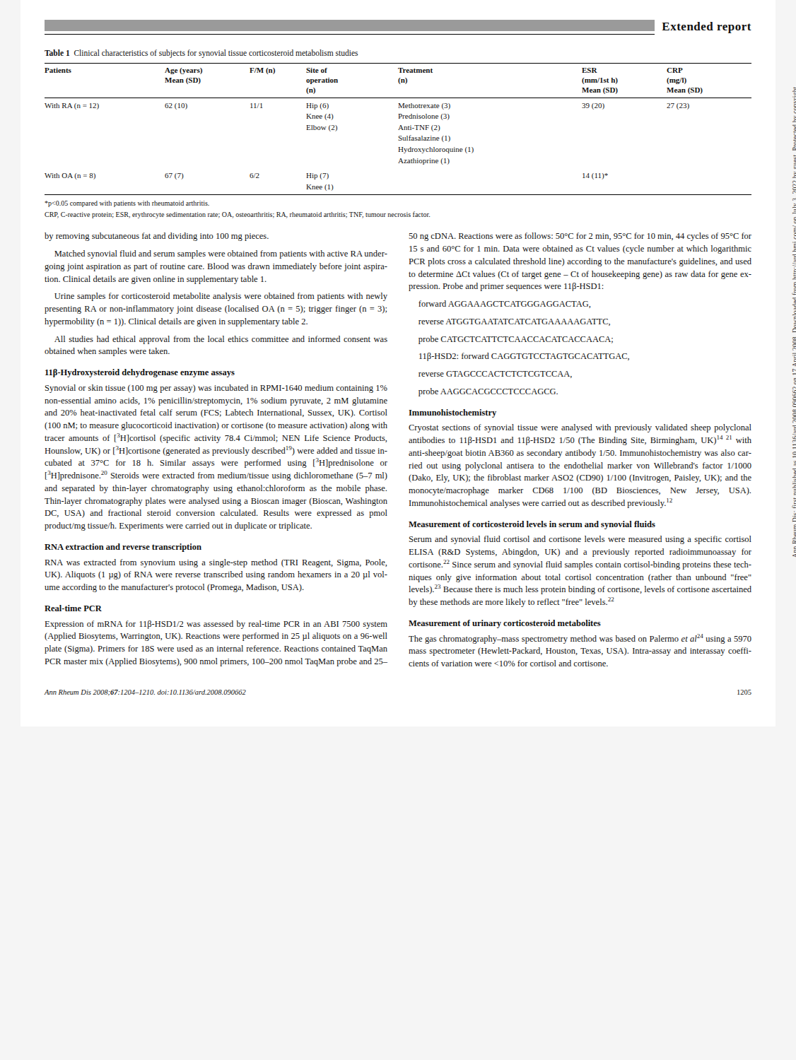Extended report
Ann Rheum Dis: first published as 10.1136/ard.2008.090662 on 17 April 2008. Downloaded from http://ard.bmj.com/ on July 3, 2022 by guest. Protected by copyright.
Table 1 Clinical characteristics of subjects for synovial tissue corticosteroid metabolism studies
| Patients | Age (years) Mean (SD) | F/M (n) | Site of operation (n) | Treatment (n) | ESR (mm/1st h) Mean (SD) | CRP (mg/l) Mean (SD) |
| --- | --- | --- | --- | --- | --- | --- |
| With RA (n = 12) | 62 (10) | 11/1 | Hip (6) Knee (4) Elbow (2) | Methotrexate (3) Prednisolone (3) Anti-TNF (2) Sulfasalazine (1) Hydroxychloroquine (1) Azathioprine (1) | 39 (20) | 27 (23) |
| With OA (n = 8) | 67 (7) | 6/2 | Hip (7) Knee (1) | | 14 (11)* | |
*p<0.05 compared with patients with rheumatoid arthritis.
CRP, C-reactive protein; ESR, erythrocyte sedimentation rate; OA, osteoarthritis; RA, rheumatoid arthritis; TNF, tumour necrosis factor.
by removing subcutaneous fat and dividing into 100 mg pieces.
Matched synovial fluid and serum samples were obtained from patients with active RA undergoing joint aspiration as part of routine care. Blood was drawn immediately before joint aspiration. Clinical details are given online in supplementary table 1.
Urine samples for corticosteroid metabolite analysis were obtained from patients with newly presenting RA or non-inflammatory joint disease (localised OA (n = 5); trigger finger (n = 3); hypermobility (n = 1)). Clinical details are given in supplementary table 2.
All studies had ethical approval from the local ethics committee and informed consent was obtained when samples were taken.
11β-Hydroxysteroid dehydrogenase enzyme assays
Synovial or skin tissue (100 mg per assay) was incubated in RPMI-1640 medium containing 1% non-essential amino acids, 1% penicillin/streptomycin, 1% sodium pyruvate, 2 mM glutamine and 20% heat-inactivated fetal calf serum (FCS; Labtech International, Sussex, UK). Cortisol (100 nM; to measure glucocorticoid inactivation) or cortisone (to measure activation) along with tracer amounts of [3H]cortisol (specific activity 78.4 Ci/mmol; NEN Life Science Products, Hounslow, UK) or [3H]cortisone (generated as previously described19) were added and tissue incubated at 37°C for 18 h. Similar assays were performed using [3H]prednisolone or [3H]prednisone.20 Steroids were extracted from medium/tissue using dichloromethane (5–7 ml) and separated by thin-layer chromatography using ethanol:chloroform as the mobile phase. Thin-layer chromatography plates were analysed using a Bioscan imager (Bioscan, Washington DC, USA) and fractional steroid conversion calculated. Results were expressed as pmol product/mg tissue/h. Experiments were carried out in duplicate or triplicate.
RNA extraction and reverse transcription
RNA was extracted from synovium using a single-step method (TRI Reagent, Sigma, Poole, UK). Aliquots (1 µg) of RNA were reverse transcribed using random hexamers in a 20 µl volume according to the manufacturer's protocol (Promega, Madison, USA).
Real-time PCR
Expression of mRNA for 11β-HSD1/2 was assessed by real-time PCR in an ABI 7500 system (Applied Biosytems, Warrington, UK). Reactions were performed in 25 µl aliquots on a 96-well plate (Sigma). Primers for 18S were used as an internal reference. Reactions contained TaqMan PCR master mix (Applied Biosytems), 900 nmol primers, 100–200 nmol TaqMan probe and 25–50 ng cDNA. Reactions were as follows: 50°C for 2 min, 95°C for 10 min, 44 cycles of 95°C for 15 s and 60°C for 1 min. Data were obtained as Ct values (cycle number at which logarithmic PCR plots cross a calculated threshold line) according to the manufacture's guidelines, and used to determine ΔCt values (Ct of target gene – Ct of housekeeping gene) as raw data for gene expression. Probe and primer sequences were 11β-HSD1:
forward AGGAAAGCTCATGGGAGGACTAG,
reverse ATGGTGAATATCATCATGAAAAAGATTC,
probe CATGCTCATTCTCAACCACATCACCAACA;
11β-HSD2: forward CAGGTGTCCTAGTGCACATTGAC,
reverse GTAGCCCACTCTCTCGTCCAA,
probe AAGGCACGCCCTCCCAGCG.
Immunohistochemistry
Cryostat sections of synovial tissue were analysed with previously validated sheep polyclonal antibodies to 11β-HSD1 and 11β-HSD2 1/50 (The Binding Site, Birmingham, UK)14 21 with anti-sheep/goat biotin AB360 as secondary antibody 1/50. Immunohistochemistry was also carried out using polyclonal antisera to the endothelial marker von Willebrand's factor 1/1000 (Dako, Ely, UK); the fibroblast marker ASO2 (CD90) 1/100 (Invitrogen, Paisley, UK); and the monocyte/macrophage marker CD68 1/100 (BD Biosciences, New Jersey, USA). Immunohistochemical analyses were carried out as described previously.12
Measurement of corticosteroid levels in serum and synovial fluids
Serum and synovial fluid cortisol and cortisone levels were measured using a specific cortisol ELISA (R&D Systems, Abingdon, UK) and a previously reported radioimmunoassay for cortisone.22 Since serum and synovial fluid samples contain cortisol-binding proteins these techniques only give information about total cortisol concentration (rather than unbound "free" levels).23 Because there is much less protein binding of cortisone, levels of cortisone ascertained by these methods are more likely to reflect "free" levels.22
Measurement of urinary corticosteroid metabolites
The gas chromatography–mass spectrometry method was based on Palermo et al24 using a 5970 mass spectrometer (Hewlett-Packard, Houston, Texas, USA). Intra-assay and interassay coefficients of variation were <10% for cortisol and cortisone.
Ann Rheum Dis 2008;67:1204–1210. doi:10.1136/ard.2008.090662 1205